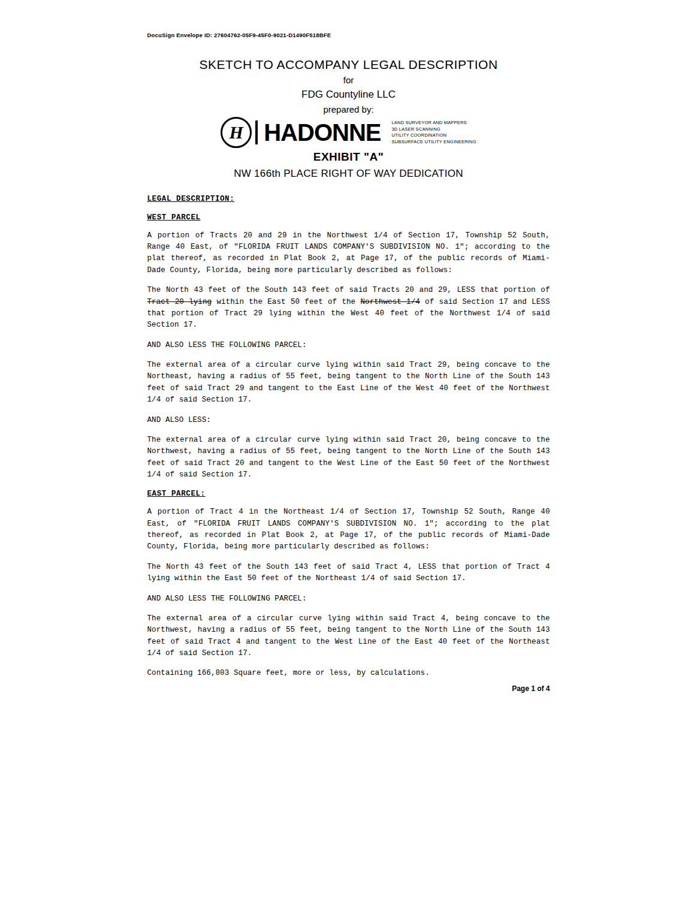DocuSign Envelope ID: 27604762-05F9-45F0-9021-D1490F518BFE
SKETCH TO ACCOMPANY LEGAL DESCRIPTION
for
FDG Countyline LLC
prepared by:
H
HADONNE
LAND SURVEYOR AND MAPPERS
3D LASER SCANNING
UTILITY COORDINATION
SUBSURFACE UTILITY ENGINEERING
EXHIBIT "A"
NW 166th PLACE RIGHT OF WAY DEDICATION
LEGAL DESCRIPTION:
WEST PARCEL
A portion of Tracts 20 and 29 in the Northwest 1/4 of Section 17, Township 52 South, Range 40 East, of "FLORIDA FRUIT LANDS COMPANY'S SUBDIVISION NO. 1"; according to the plat thereof, as recorded in Plat Book 2, at Page 17, of the public records of Miami-Dade County, Florida, being more particularly described as follows:
The North 43 feet of the South 143 feet of said Tracts 20 and 29, LESS that portion of Tract 20 lying within the East 50 feet of the Northwest 1/4 of said Section 17 and LESS that portion of Tract 29 lying within the West 40 feet of the Northwest 1/4 of said Section 17.
AND ALSO LESS THE FOLLOWING PARCEL:
The external area of a circular curve lying within said Tract 29, being concave to the Northeast, having a radius of 55 feet, being tangent to the North Line of the South 143 feet of said Tract 29 and tangent to the East Line of the West 40 feet of the Northwest 1/4 of said Section 17.
AND ALSO LESS:
The external area of a circular curve lying within said Tract 20, being concave to the Northwest, having a radius of 55 feet, being tangent to the North Line of the South 143 feet of said Tract 20 and tangent to the West Line of the East 50 feet of the Northwest 1/4 of said Section 17.
EAST PARCEL:
A portion of Tract 4 in the Northeast 1/4 of Section 17, Township 52 South, Range 40 East, of "FLORIDA FRUIT LANDS COMPANY'S SUBDIVISION NO. 1"; according to the plat thereof, as recorded in Plat Book 2, at Page 17, of the public records of Miami-Dade County, Florida, being more particularly described as follows:
The North 43 feet of the South 143 feet of said Tract 4, LESS that portion of Tract 4 lying within the East 50 feet of the Northeast 1/4 of said Section 17.
AND ALSO LESS THE FOLLOWING PARCEL:
The external area of a circular curve lying within said Tract 4, being concave to the Northwest, having a radius of 55 feet, being tangent to the North Line of the South 143 feet of said Tract 4 and tangent to the West Line of the East 40 feet of the Northeast 1/4 of said Section 17.
Containing 166,803 Square feet, more or less, by calculations.
Page 1 of 4